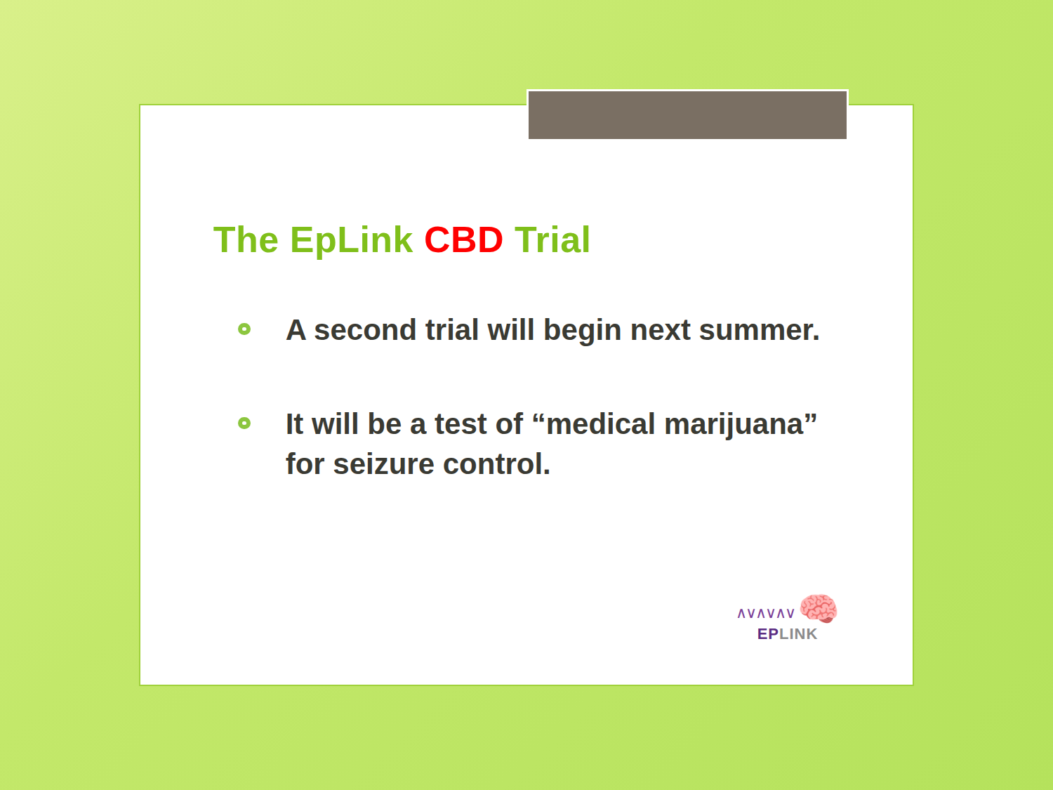The EpLink CBD Trial
A second trial will begin next summer.
It will be a test of “medical marijuana” for seizure control.
∧∨∧∨∧∨ 🧠
EP LINK